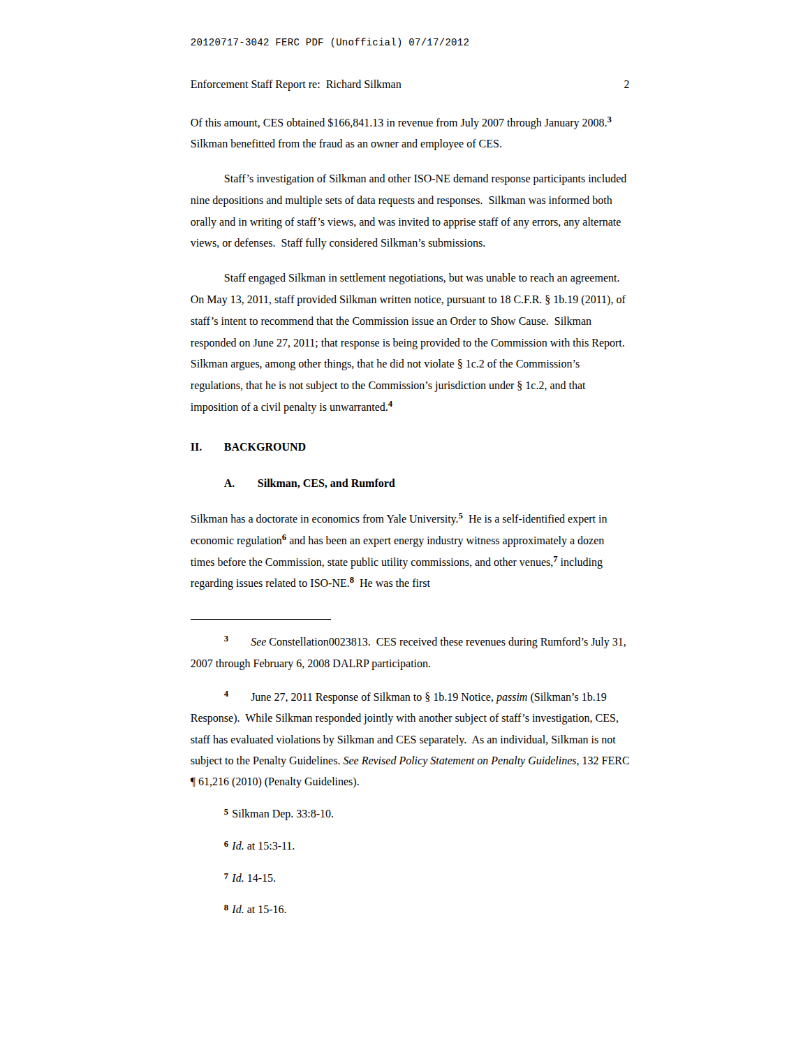20120717-3042 FERC PDF (Unofficial) 07/17/2012
Enforcement Staff Report re: Richard Silkman 2
Of this amount, CES obtained $166,841.13 in revenue from July 2007 through January 2008.3 Silkman benefitted from the fraud as an owner and employee of CES.
Staff’s investigation of Silkman and other ISO-NE demand response participants included nine depositions and multiple sets of data requests and responses. Silkman was informed both orally and in writing of staff’s views, and was invited to apprise staff of any errors, any alternate views, or defenses. Staff fully considered Silkman’s submissions.
Staff engaged Silkman in settlement negotiations, but was unable to reach an agreement. On May 13, 2011, staff provided Silkman written notice, pursuant to 18 C.F.R. § 1b.19 (2011), of staff’s intent to recommend that the Commission issue an Order to Show Cause. Silkman responded on June 27, 2011; that response is being provided to the Commission with this Report. Silkman argues, among other things, that he did not violate § 1c.2 of the Commission’s regulations, that he is not subject to the Commission’s jurisdiction under § 1c.2, and that imposition of a civil penalty is unwarranted.4
II. BACKGROUND
A. Silkman, CES, and Rumford
Silkman has a doctorate in economics from Yale University.5 He is a self-identified expert in economic regulation6 and has been an expert energy industry witness approximately a dozen times before the Commission, state public utility commissions, and other venues,7 including regarding issues related to ISO-NE.8 He was the first
3 See Constellation0023813. CES received these revenues during Rumford’s July 31, 2007 through February 6, 2008 DALRP participation.
4 June 27, 2011 Response of Silkman to § 1b.19 Notice, passim (Silkman’s 1b.19 Response). While Silkman responded jointly with another subject of staff’s investigation, CES, staff has evaluated violations by Silkman and CES separately. As an individual, Silkman is not subject to the Penalty Guidelines. See Revised Policy Statement on Penalty Guidelines, 132 FERC ¶ 61,216 (2010) (Penalty Guidelines).
5 Silkman Dep. 33:8-10.
6 Id. at 15:3-11.
7 Id. 14-15.
8 Id. at 15-16.